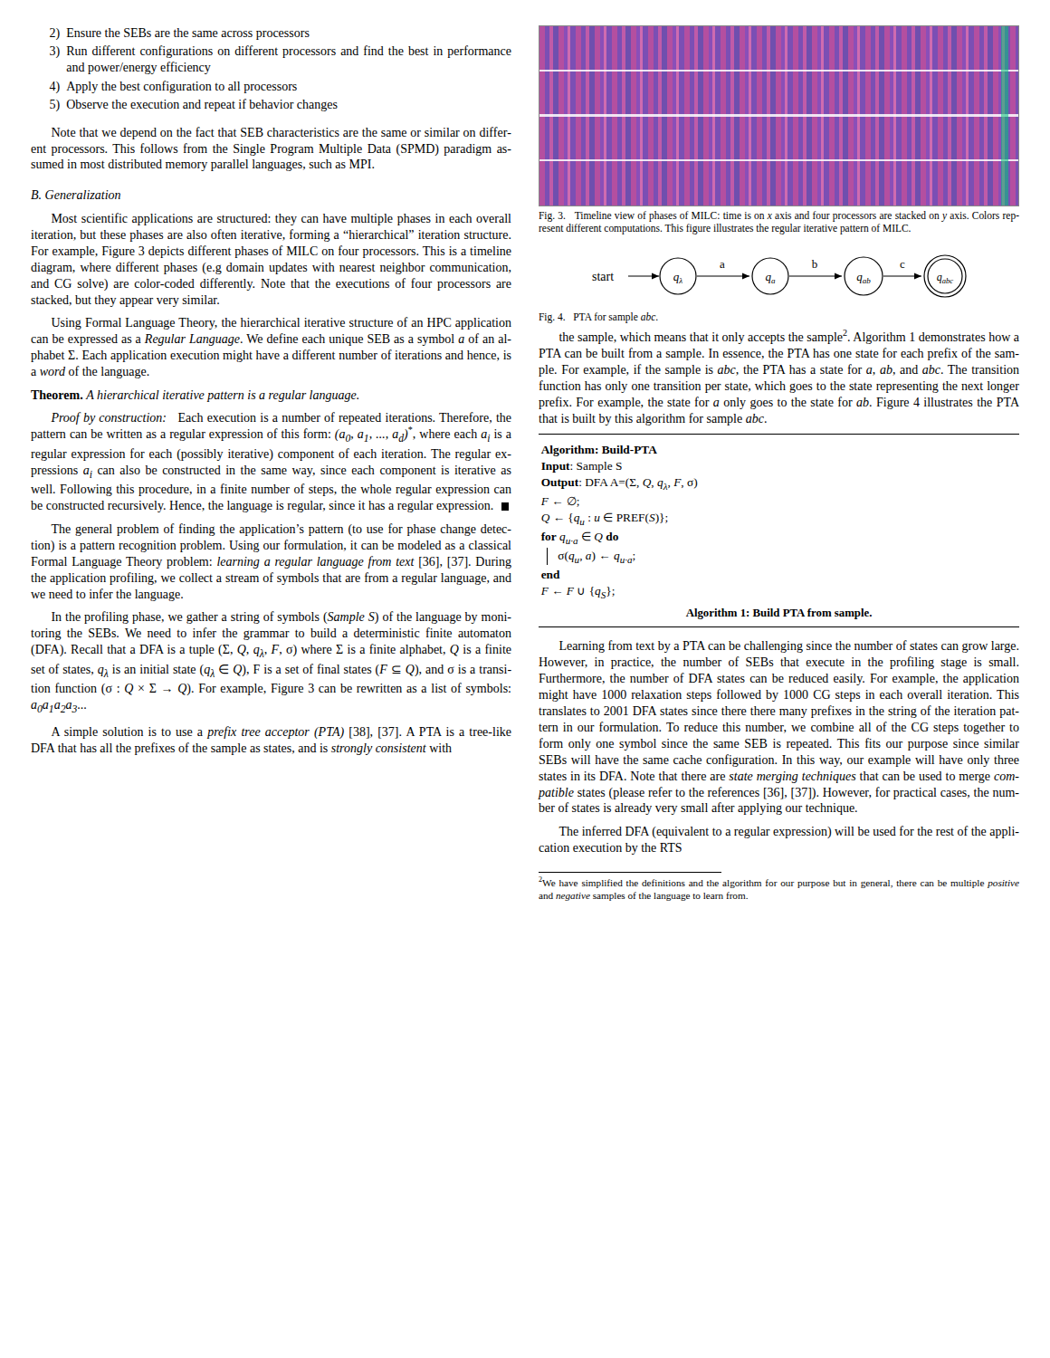Ensure the SEBs are the same across processors
Run different configurations on different processors and find the best in performance and power/energy efficiency
Apply the best configuration to all processors
Observe the execution and repeat if behavior changes
Note that we depend on the fact that SEB characteristics are the same or similar on different processors. This follows from the Single Program Multiple Data (SPMD) paradigm assumed in most distributed memory parallel languages, such as MPI.
B. Generalization
Most scientific applications are structured: they can have multiple phases in each overall iteration, but these phases are also often iterative, forming a “hierarchical” iteration structure. For example, Figure 3 depicts different phases of MILC on four processors. This is a timeline diagram, where different phases (e.g domain updates with nearest neighbor communication, and CG solve) are color-coded differently. Note that the executions of four processors are stacked, but they appear very similar.
Using Formal Language Theory, the hierarchical iterative structure of an HPC application can be expressed as a Regular Language. We define each unique SEB as a symbol a of an alphabet Σ. Each application execution might have a different number of iterations and hence, is a word of the language.
Theorem. A hierarchical iterative pattern is a regular language.
Proof by construction: Each execution is a number of repeated iterations. Therefore, the pattern can be written as a regular expression of this form: (a0, a1, ..., ad)*, where each ai is a regular expression for each (possibly iterative) component of each iteration. The regular expressions ai can also be constructed in the same way, since each component is iterative as well. Following this procedure, in a finite number of steps, the whole regular expression can be constructed recursively. Hence, the language is regular, since it has a regular expression.
The general problem of finding the application’s pattern (to use for phase change detection) is a pattern recognition problem. Using our formulation, it can be modeled as a classical Formal Language Theory problem: learning a regular language from text [36], [37]. During the application profiling, we collect a stream of symbols that are from a regular language, and we need to infer the language.
In the profiling phase, we gather a string of symbols (Sample S) of the language by monitoring the SEBs. We need to infer the grammar to build a deterministic finite automaton (DFA). Recall that a DFA is a tuple (Σ, Q, qλ, F, σ) where Σ is a finite alphabet, Q is a finite set of states, qλ is an initial state (qλ ∈ Q), F is a set of final states (F ⊆ Q), and σ is a transition function (σ : Q × Σ → Q). For example, Figure 3 can be rewritten as a list of symbols: a0a1a2a3...
A simple solution is to use a prefix tree acceptor (PTA) [38], [37]. A PTA is a tree-like DFA that has all the prefixes of the sample as states, and is strongly consistent with
Fig. 3. Timeline view of phases of MILC: time is on x axis and four processors are stacked on y axis. Colors represent different computations. This figure illustrates the regular iterative pattern of MILC.
start qλ a qa b qab c qabc
Fig. 4. PTA for sample abc.
the sample, which means that it only accepts the sample2. Algorithm 1 demonstrates how a PTA can be built from a sample. In essence, the PTA has one state for each prefix of the sample. For example, if the sample is abc, the PTA has a state for a, ab, and abc. The transition function has only one transition per state, which goes to the state representing the next longer prefix. For example, the state for a only goes to the state for ab. Figure 4 illustrates the PTA that is built by this algorithm for sample abc.
Algorithm: Build-PTA
Input: Sample S
Output: DFA A=(Σ, Q, qλ, F, σ)
F ← ∅;
Q ← {qu : u ∈ PREF(S)};
for qu·a ∈ Q do
σ(qu, a) ← qu·a;
end
F ← F ∪ {qS};
Algorithm 1: Build PTA from sample.
Learning from text by a PTA can be challenging since the number of states can grow large. However, in practice, the number of SEBs that execute in the profiling stage is small. Furthermore, the number of DFA states can be reduced easily. For example, the application might have 1000 relaxation steps followed by 1000 CG steps in each overall iteration. This translates to 2001 DFA states since there there many prefixes in the string of the iteration pattern in our formulation. To reduce this number, we combine all of the CG steps together to form only one symbol since the same SEB is repeated. This fits our purpose since similar SEBs will have the same cache configuration. In this way, our example will have only three states in its DFA. Note that there are state merging techniques that can be used to merge compatible states (please refer to the references [36], [37]). However, for practical cases, the number of states is already very small after applying our technique.
The inferred DFA (equivalent to a regular expression) will be used for the rest of the application execution by the RTS
2We have simplified the definitions and the algorithm for our purpose but in general, there can be multiple positive and negative samples of the language to learn from.